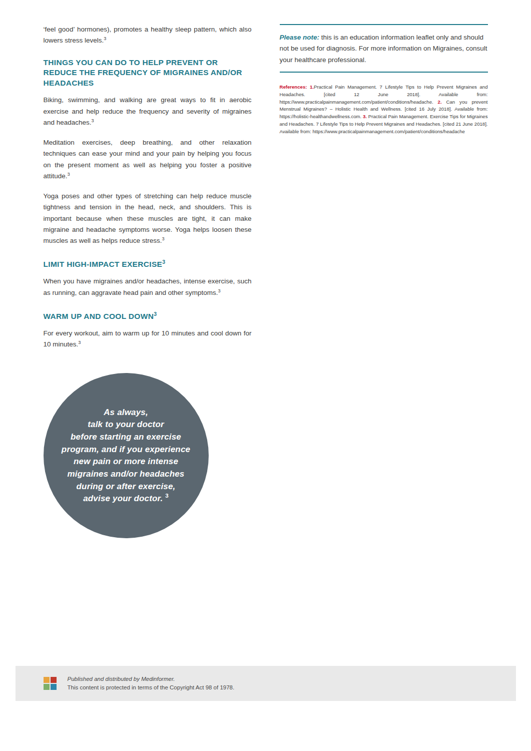‘feel good’ hormones), promotes a healthy sleep pattern, which also lowers stress levels.3
Things you can do to help prevent or reduce the frequency of migraines and/or headaches
Biking, swimming, and walking are great ways to fit in aerobic exercise and help reduce the frequency and severity of migraines and headaches.3
Meditation exercises, deep breathing, and other relaxation techniques can ease your mind and your pain by helping you focus on the present moment as well as helping you foster a positive attitude.3
Yoga poses and other types of stretching can help reduce muscle tightness and tension in the head, neck, and shoulders. This is important because when these muscles are tight, it can make migraine and headache symptoms worse. Yoga helps loosen these muscles as well as helps reduce stress.3
Limit high-impact exercise3
When you have migraines and/or headaches, intense exercise, such as running, can aggravate head pain and other symptoms.3
Warm up and cool down3
For every workout, aim to warm up for 10 minutes and cool down for 10 minutes.3
As always,
talk to your doctor
before starting an exercise
program, and if you experience
new pain or more intense
migraines and/or headaches
during or after exercise,
advise your doctor. 3
Please note: this is an education information leaflet only and should not be used for diagnosis. For more information on Migraines, consult your healthcare professional.
References: 1. Practical Pain Management. 7 Lifestyle Tips to Help Prevent Migraines and Headaches. [cited 12 June 2018]. Available from: https://www.practicalpainmanagement.com/patient/conditions/headache. 2. Can you prevent Menstrual Migraines? – Holistic Health and Wellness. [cited 16 July 2018]. Available from: https://holistic-healthandwellness.com. 3. Practical Pain Management. Exercise Tips for Migraines and Headaches. 7 Lifestyle Tips to Help Prevent Migraines and Headaches. [cited 21 June 2018]. Available from: https://www.practicalpainmanagement.com/patient/conditions/headache
Published and distributed by Medinformer.
This content is protected in terms of the Copyright Act 98 of 1978.